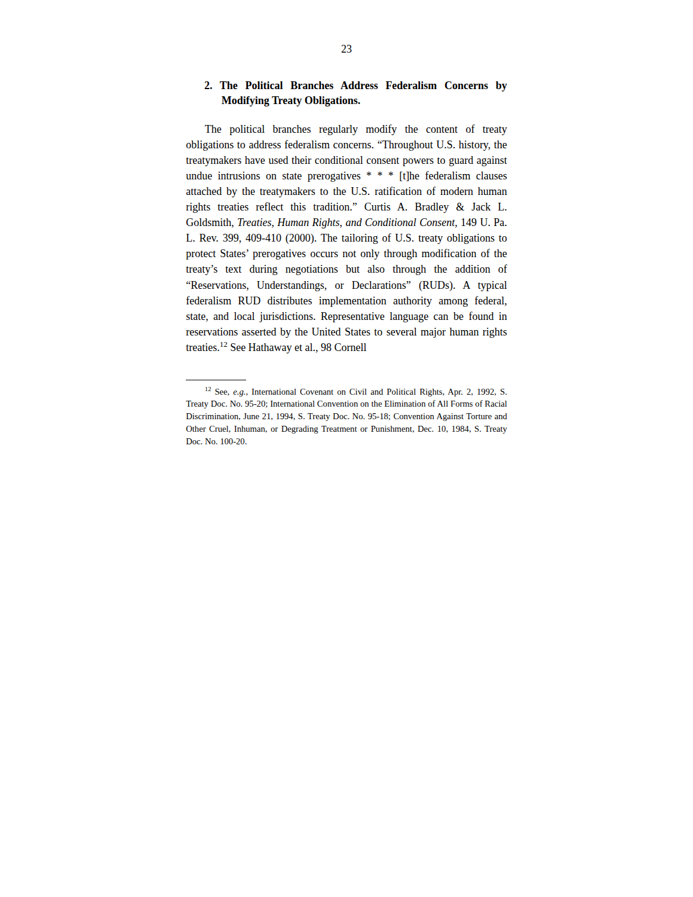23
2. The Political Branches Address Federalism Concerns by Modifying Treaty Obligations.
The political branches regularly modify the content of treaty obligations to address federalism concerns. “Throughout U.S. history, the treatymakers have used their conditional consent powers to guard against undue intrusions on state prerogatives * * * [t]he federalism clauses attached by the treatymakers to the U.S. ratification of modern human rights treaties reflect this tradition.” Curtis A. Bradley & Jack L. Goldsmith, Treaties, Human Rights, and Conditional Consent, 149 U. Pa. L. Rev. 399, 409-410 (2000). The tailoring of U.S. treaty obligations to protect States’ prerogatives occurs not only through modification of the treaty’s text during negotiations but also through the addition of “Reservations, Understandings, or Declarations” (RUDs). A typical federalism RUD distributes implementation authority among federal, state, and local jurisdictions. Representative language can be found in reservations asserted by the United States to several major human rights treaties.12 See Hathaway et al., 98 Cornell
12 See, e.g., International Covenant on Civil and Political Rights, Apr. 2, 1992, S. Treaty Doc. No. 95-20; International Convention on the Elimination of All Forms of Racial Discrimination, June 21, 1994, S. Treaty Doc. No. 95-18; Convention Against Torture and Other Cruel, Inhuman, or Degrading Treatment or Punishment, Dec. 10, 1984, S. Treaty Doc. No. 100-20.